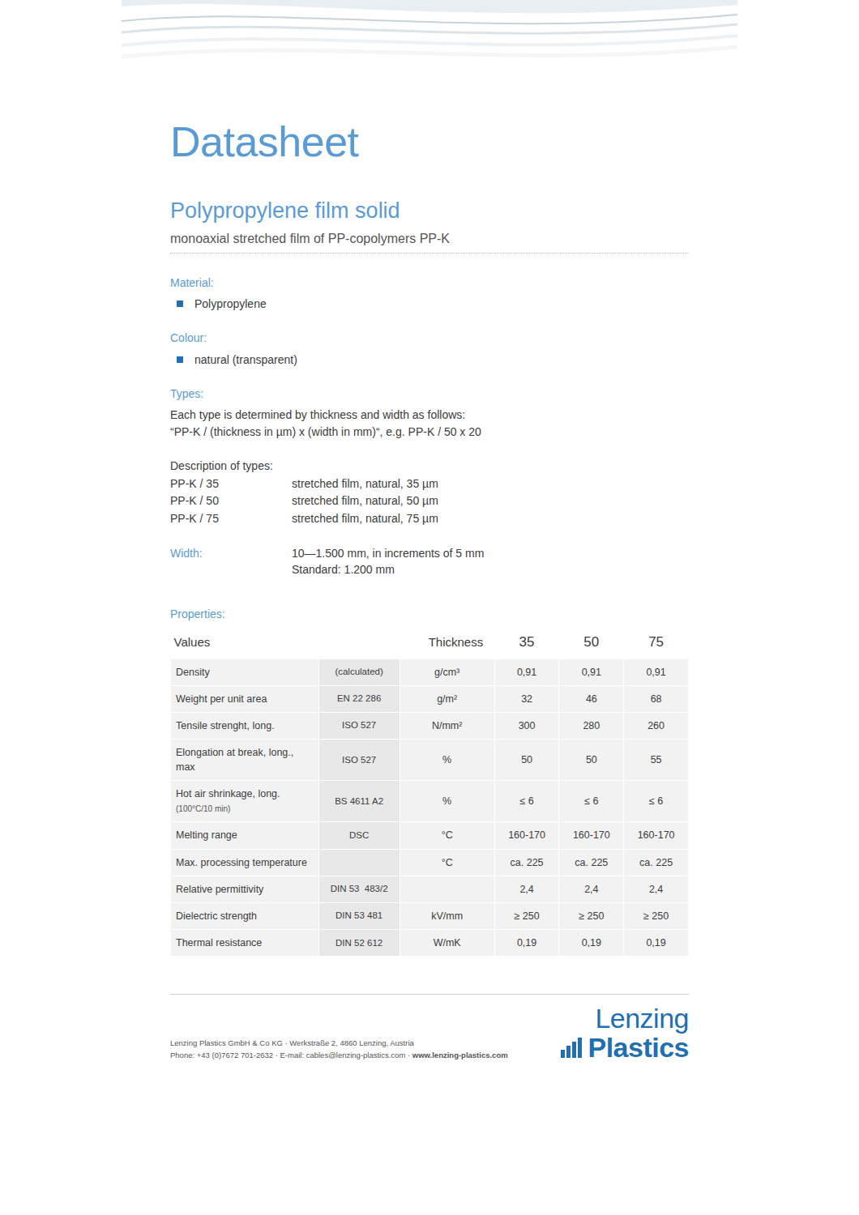Datasheet
Polypropylene film solid
monoaxial stretched film of PP-copolymers PP-K
Material:
Polypropylene
Colour:
natural (transparent)
Types:
Each type is determined by thickness and width as follows:
“PP-K / (thickness in µm) x (width in mm)“, e.g. PP-K / 50 x 20
Description of types:
| PP-K / 35 | stretched film, natural, 35 µm |
| PP-K / 50 | stretched film, natural, 50 µm |
| PP-K / 75 | stretched film, natural, 75 µm |
Width:
10—1.500 mm, in increments of 5 mm
Standard: 1.200 mm
Properties:
| Values | | Thickness | 35 | 50 | 75 |
| --- | --- | --- | --- | --- | --- |
| Density | (calculated) | g/cm³ | 0,91 | 0,91 | 0,91 |
| Weight per unit area | EN 22 286 | g/m² | 32 | 46 | 68 |
| Tensile strenght, long. | ISO 527 | N/mm² | 300 | 280 | 260 |
| Elongation at break, long., max | ISO 527 | % | 50 | 50 | 55 |
| Hot air shrinkage, long. (100°C/10 min) | BS 4611 A2 | % | ≤ 6 | ≤ 6 | ≤ 6 |
| Melting range | DSC | °C | 160-170 | 160-170 | 160-170 |
| Max. processing temperature | | °C | ca. 225 | ca. 225 | ca. 225 |
| Relative permittivity | DIN 53 483/2 | | 2,4 | 2,4 | 2,4 |
| Dielectric strength | DIN 53 481 | kV/mm | ≥ 250 | ≥ 250 | ≥ 250 |
| Thermal resistance | DIN 52 612 | W/mK | 0,19 | 0,19 | 0,19 |
Lenzing Plastics GmbH & Co KG · Werkstraße 2, 4860 Lenzing, Austria
Phone: +43 (0)7672 701-2632 · E-mail: cables@lenzing-plastics.com · www.lenzing-plastics.com
Lenzing
Plastics